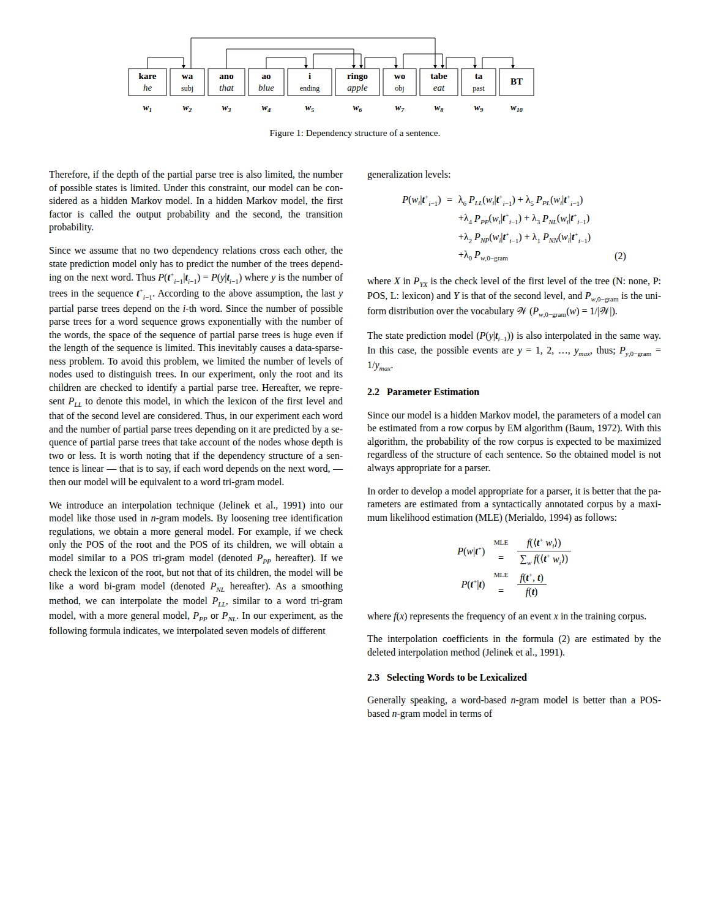kare he wa subj ano that ao blue i ending ringo apple wo obj tabe eat ta past BT w1 w2 w3 w4 w5 w6 w7 w8 w9 w10
Figure 1: Dependency structure of a sentence.
Therefore, if the depth of the partial parse tree is also limited, the number of possible states is limited. Under this constraint, our model can be considered as a hidden Markov model. In a hidden Markov model, the first factor is called the output probability and the second, the transition probability.
Since we assume that no two dependency relations cross each other, the state prediction model only has to predict the number of the trees depending on the next word. Thus P(t+i−1|ti−1) = P(y|ti−1) where y is the number of trees in the sequence t+i−1. According to the above assumption, the last y partial parse trees depend on the i-th word. Since the number of possible parse trees for a word sequence grows exponentially with the number of the words, the space of the sequence of partial parse trees is huge even if the length of the sequence is limited. This inevitably causes a data-sparseness problem. To avoid this problem, we limited the number of levels of nodes used to distinguish trees. In our experiment, only the root and its children are checked to identify a partial parse tree. Hereafter, we represent PLL to denote this model, in which the lexicon of the first level and that of the second level are considered. Thus, in our experiment each word and the number of partial parse trees depending on it are predicted by a sequence of partial parse trees that take account of the nodes whose depth is two or less. It is worth noting that if the dependency structure of a sentence is linear — that is to say, if each word depends on the next word, — then our model will be equivalent to a word tri-gram model.
We introduce an interpolation technique (Jelinek et al., 1991) into our model like those used in n-gram models. By loosening tree identification regulations, we obtain a more general model. For example, if we check only the POS of the root and the POS of its children, we will obtain a model similar to a POS tri-gram model (denoted PPP hereafter). If we check the lexicon of the root, but not that of its children, the model will be like a word bi-gram model (denoted PNL hereafter). As a smoothing method, we can interpolate the model PLL, similar to a word tri-gram model, with a more general model, PPP or PNL. In our experiment, as the following formula indicates, we interpolated seven models of different
generalization levels:
| P ( w i / t + i −1 ) | = | λ 6 P LL ( w i / t + i −1 ) + λ 5 P PL ( w i / t + i −1 ) | |
| | | +λ 4 P PP ( w i / t + i −1 ) + λ 3 P NL ( w i / t + i −1 ) | |
| | | +λ 2 P NP ( w i / t + i −1 ) + λ 1 P NN ( w i / t + i −1 ) | |
| | | +λ 0 P w ,0−gram | (2) |
where X in PYX is the check level of the first level of the tree (N: none, P: POS, L: lexicon) and Y is that of the second level, and Pw,0−gram is the uniform distribution over the vocabulary 𝒲 (Pw,0−gram(w) = 1/|𝒲|).
The state prediction model (P(y|ti−1)) is also interpolated in the same way. In this case, the possible events are y = 1, 2, …, ymax, thus; Py,0−gram = 1/ymax.
2.2 Parameter Estimation
Since our model is a hidden Markov model, the parameters of a model can be estimated from a row corpus by EM algorithm (Baum, 1972). With this algorithm, the probability of the row corpus is expected to be maximized regardless of the structure of each sentence. So the obtained model is not always appropriate for a parser.
In order to develop a model appropriate for a parser, it is better that the parameters are estimated from a syntactically annotated corpus by a maximum likelihood estimation (MLE) (Merialdo, 1994) as follows:
| P ( w / t + ) | MLE = | f (⟨ t + w i ⟩) ∑ w f (⟨ t + w i ⟩) |
| P ( t + / t ) | MLE = | f ( t + , t ) f ( t ) |
where f(x) represents the frequency of an event x in the training corpus.
The interpolation coefficients in the formula (2) are estimated by the deleted interpolation method (Jelinek et al., 1991).
2.3 Selecting Words to be Lexicalized
Generally speaking, a word-based n-gram model is better than a POS-based n-gram model in terms of